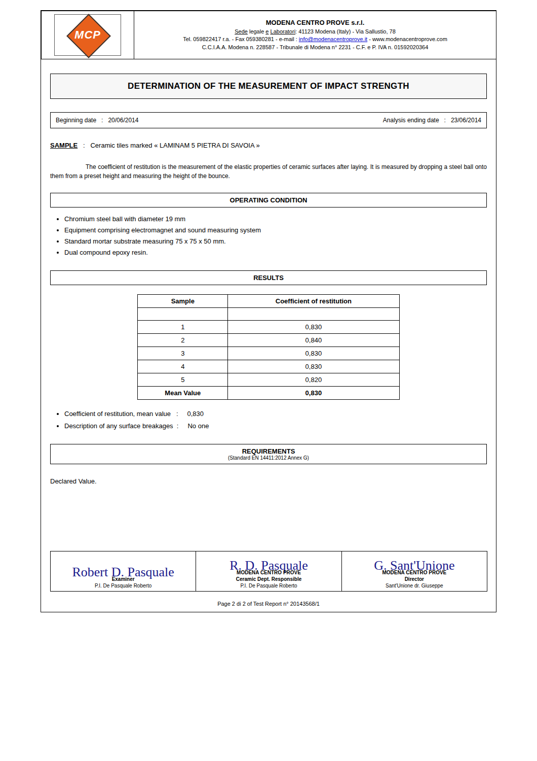MCP
MODENA CENTRO PROVE s.r.l.
Sede legale e Laboratori: 41123 Modena (Italy) - Via Sallustio, 78
Tel. 059822417 r.a. - Fax 059380281 - e-mail : info@modenacentroprove.it - www.modenacentroprove.com
C.C.I.A.A. Modena n. 228587 - Tribunale di Modena n° 2231 - C.F. e P. IVA n. 01592020364
DETERMINATION OF THE MEASUREMENT OF IMPACT STRENGTH
Beginning date : 20/06/2014
Analysis ending date : 23/06/2014
SAMPLE : Ceramic tiles marked « LAMINAM 5 PIETRA DI SAVOIA »
The coefficient of restitution is the measurement of the elastic properties of ceramic surfaces after laying. It is measured by dropping a steel ball onto them from a preset height and measuring the height of the bounce.
OPERATING CONDITION
Chromium steel ball with diameter 19 mm
Equipment comprising electromagnet and sound measuring system
Standard mortar substrate measuring 75 x 75 x 50 mm.
Dual compound epoxy resin.
RESULTS
| Sample | Coefficient of restitution |
| --- | --- |
| 1 | 0,830 |
| 2 | 0,840 |
| 3 | 0,830 |
| 4 | 0,830 |
| 5 | 0,820 |
| Mean Value | 0,830 |
Coefficient of restitution, mean value :0,830
Description of any surface breakages :No one
REQUIREMENTS (Standard EN 14411:2012 Annex G)
Declared Value.
Robert D. Pasquale
Examiner
P.I. De Pasquale Roberto
R. D. Pasquale
MODENA CENTRO PROVE
Ceramic Dept. Responsible
P.I. De Pasquale Roberto
G. Sant'Unione
MODENA CENTRO PROVE
Director
Sant'Unione dr. Giuseppe
Page 2 di 2 of Test Report n° 20143568/1